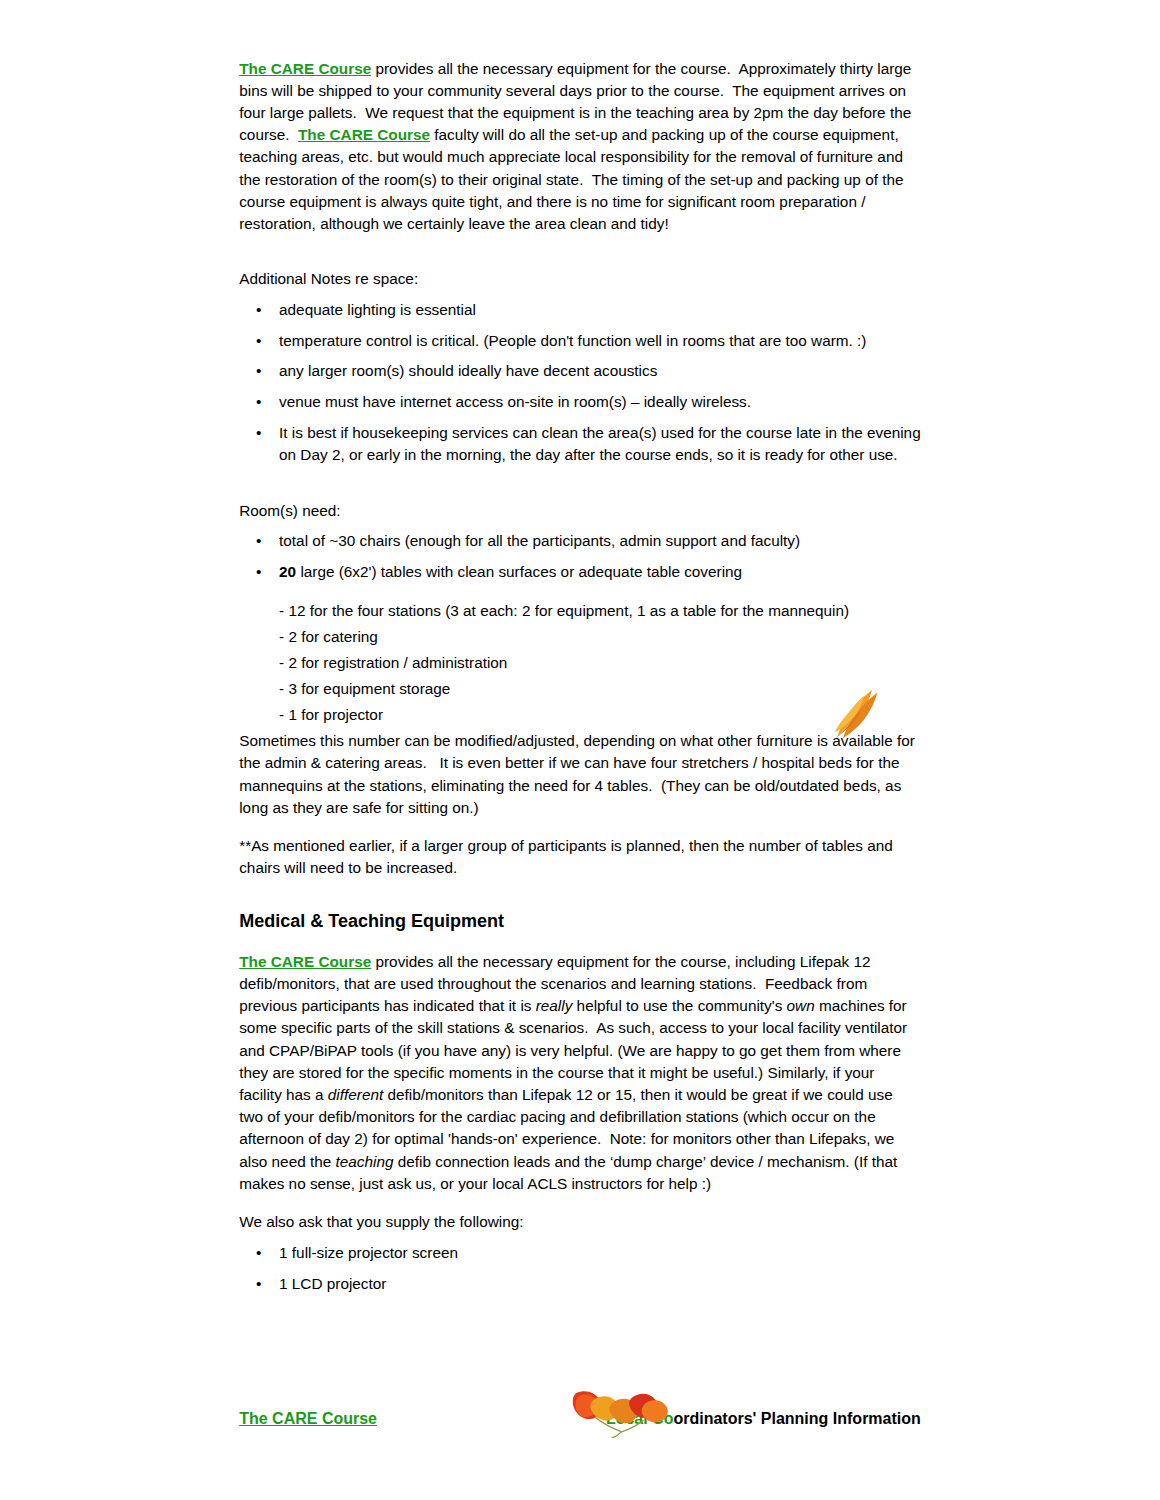The CARE Course provides all the necessary equipment for the course. Approximately thirty large bins will be shipped to your community several days prior to the course. The equipment arrives on four large pallets. We request that the equipment is in the teaching area by 2pm the day before the course. The CARE Course faculty will do all the set-up and packing up of the course equipment, teaching areas, etc. but would much appreciate local responsibility for the removal of furniture and the restoration of the room(s) to their original state. The timing of the set-up and packing up of the course equipment is always quite tight, and there is no time for significant room preparation / restoration, although we certainly leave the area clean and tidy!
Additional Notes re space:
adequate lighting is essential
temperature control is critical. (People don't function well in rooms that are too warm. :)
any larger room(s) should ideally have decent acoustics
venue must have internet access on-site in room(s) – ideally wireless.
It is best if housekeeping services can clean the area(s) used for the course late in the evening on Day 2, or early in the morning, the day after the course ends, so it is ready for other use.
Room(s) need:
total of ~30 chairs (enough for all the participants, admin support and faculty)
20 large (6x2') tables with clean surfaces or adequate table covering
- 12 for the four stations (3 at each: 2 for equipment, 1 as a table for the mannequin)
- 2 for catering
- 2 for registration / administration
- 3 for equipment storage
- 1 for projector
Sometimes this number can be modified/adjusted, depending on what other furniture is available for the admin & catering areas. It is even better if we can have four stretchers / hospital beds for the mannequins at the stations, eliminating the need for 4 tables. (They can be old/outdated beds, as long as they are safe for sitting on.)
**As mentioned earlier, if a larger group of participants is planned, then the number of tables and chairs will need to be increased.
Medical & Teaching Equipment
The CARE Course provides all the necessary equipment for the course, including Lifepak 12 defib/monitors, that are used throughout the scenarios and learning stations. Feedback from previous participants has indicated that it is really helpful to use the community's own machines for some specific parts of the skill stations & scenarios. As such, access to your local facility ventilator and CPAP/BiPAP tools (if you have any) is very helpful. (We are happy to go get them from where they are stored for the specific moments in the course that it might be useful.) Similarly, if your facility has a different defib/monitors than Lifepak 12 or 15, then it would be great if we could use two of your defib/monitors for the cardiac pacing and defibrillation stations (which occur on the afternoon of day 2) for optimal 'hands-on' experience. Note: for monitors other than Lifepaks, we also need the teaching defib connection leads and the ‘dump charge’ device / mechanism. (If that makes no sense, just ask us, or your local ACLS instructors for help :)
We also ask that you supply the following:
1 full-size projector screen
1 LCD projector
The CARE Course Local Coordinators' Planning Information